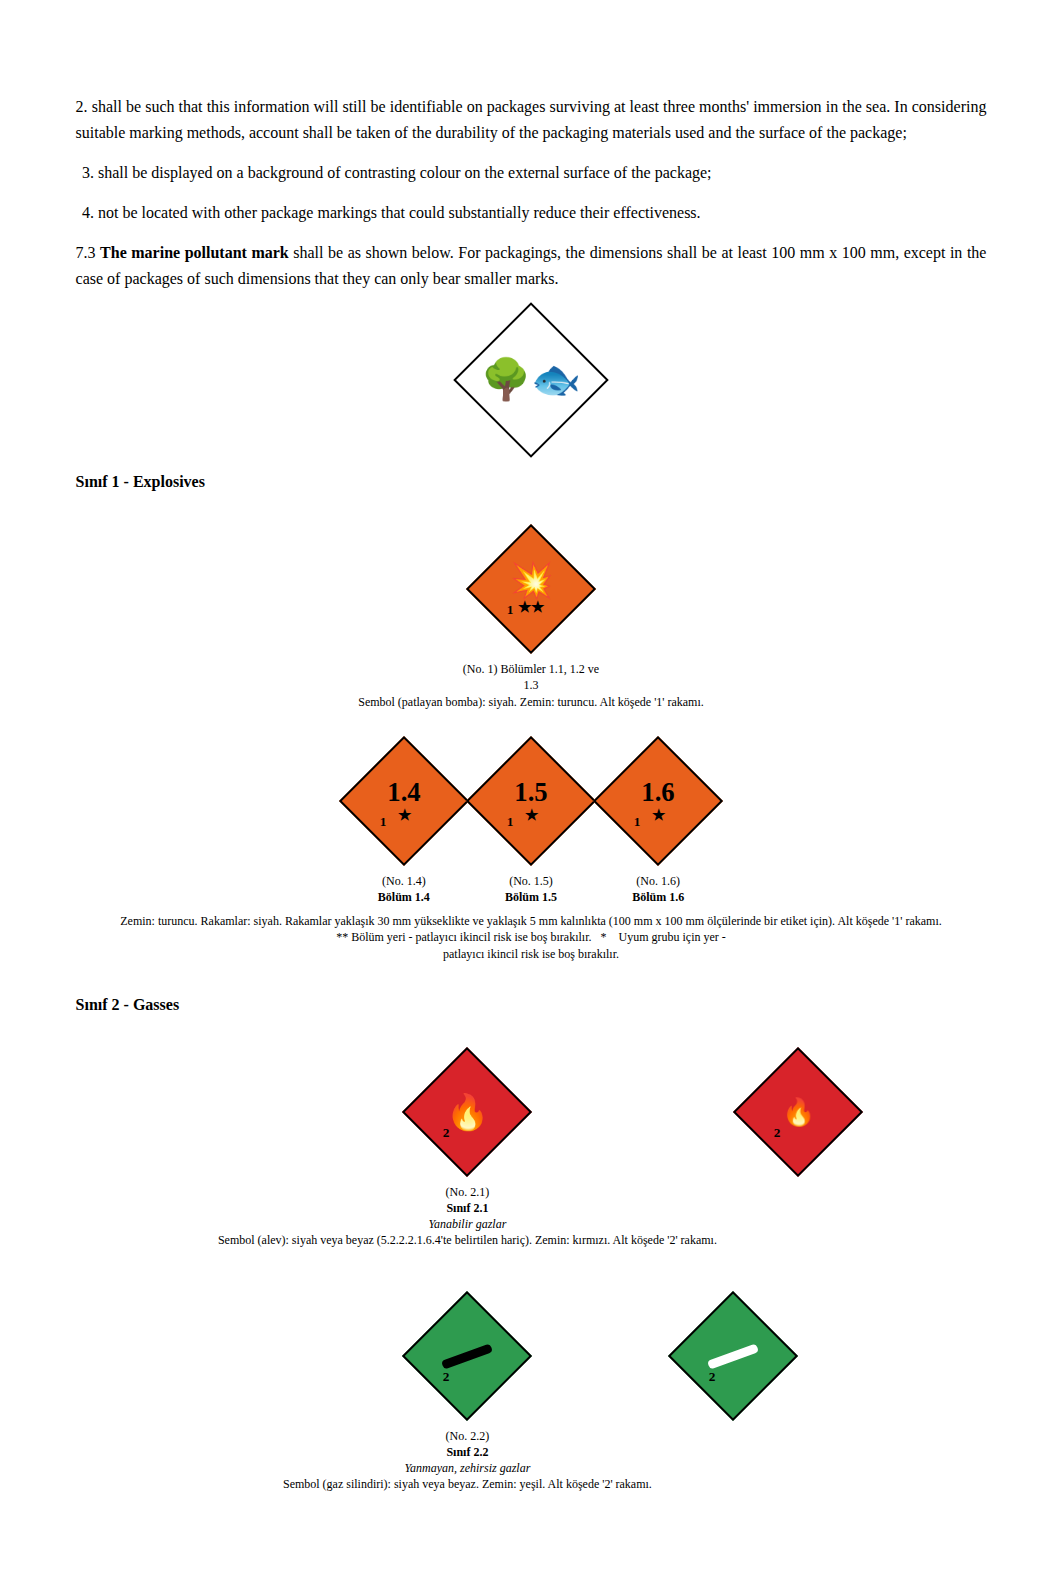2. shall be such that this information will still be identifiable on packages surviving at least three months' immersion in the sea. In considering suitable marking methods, account shall be taken of the durability of the packaging materials used and the surface of the package;
3. shall be displayed on a background of contrasting colour on the external surface of the package;
4. not be located with other package markings that could substantially reduce their effectiveness.
7.3 The marine pollutant mark shall be as shown below. For packagings, the dimensions shall be at least 100 mm x 100 mm, except in the case of packages of such dimensions that they can only bear smaller marks.
🌳🐟
Sınıf 1 - Explosives
💥
★★
1
(No. 1) Bölümler 1.1, 1.2 ve
1.3
Sembol (patlayan bomba): siyah. Zemin: turuncu. Alt köşede '1' rakamı.
1.4
★
1
(No. 1.4)
Bölüm 1.4
1.5
★
1
(No. 1.5)
Bölüm 1.5
1.6
★
1
(No. 1.6)
Bölüm 1.6
Zemin: turuncu. Rakamlar: siyah. Rakamlar yaklaşık 30 mm yükseklikte ve yaklaşık 5 mm kalınlıkta (100 mm x 100 mm ölçülerinde bir etiket için). Alt köşede '1' rakamı.
** Bölüm yeri - patlayıcı ikincil risk ise boş bırakılır. * Uyum grubu için yer -
patlayıcı ikincil risk ise boş bırakılır.
Sınıf 2 - Gasses
🔥
2
(No. 2.1)
Sınıf 2.1
Yanabilir gazlar
Sembol (alev): siyah veya beyaz (5.2.2.2.1.6.4'te belirtilen hariç). Zemin: kırmızı. Alt köşede '2' rakamı.
🔥
2
2
(No. 2.2)
Sınıf 2.2
Yanmayan, zehirsiz gazlar
Sembol (gaz silindiri): siyah veya beyaz. Zemin: yeşil. Alt köşede '2' rakamı.
2